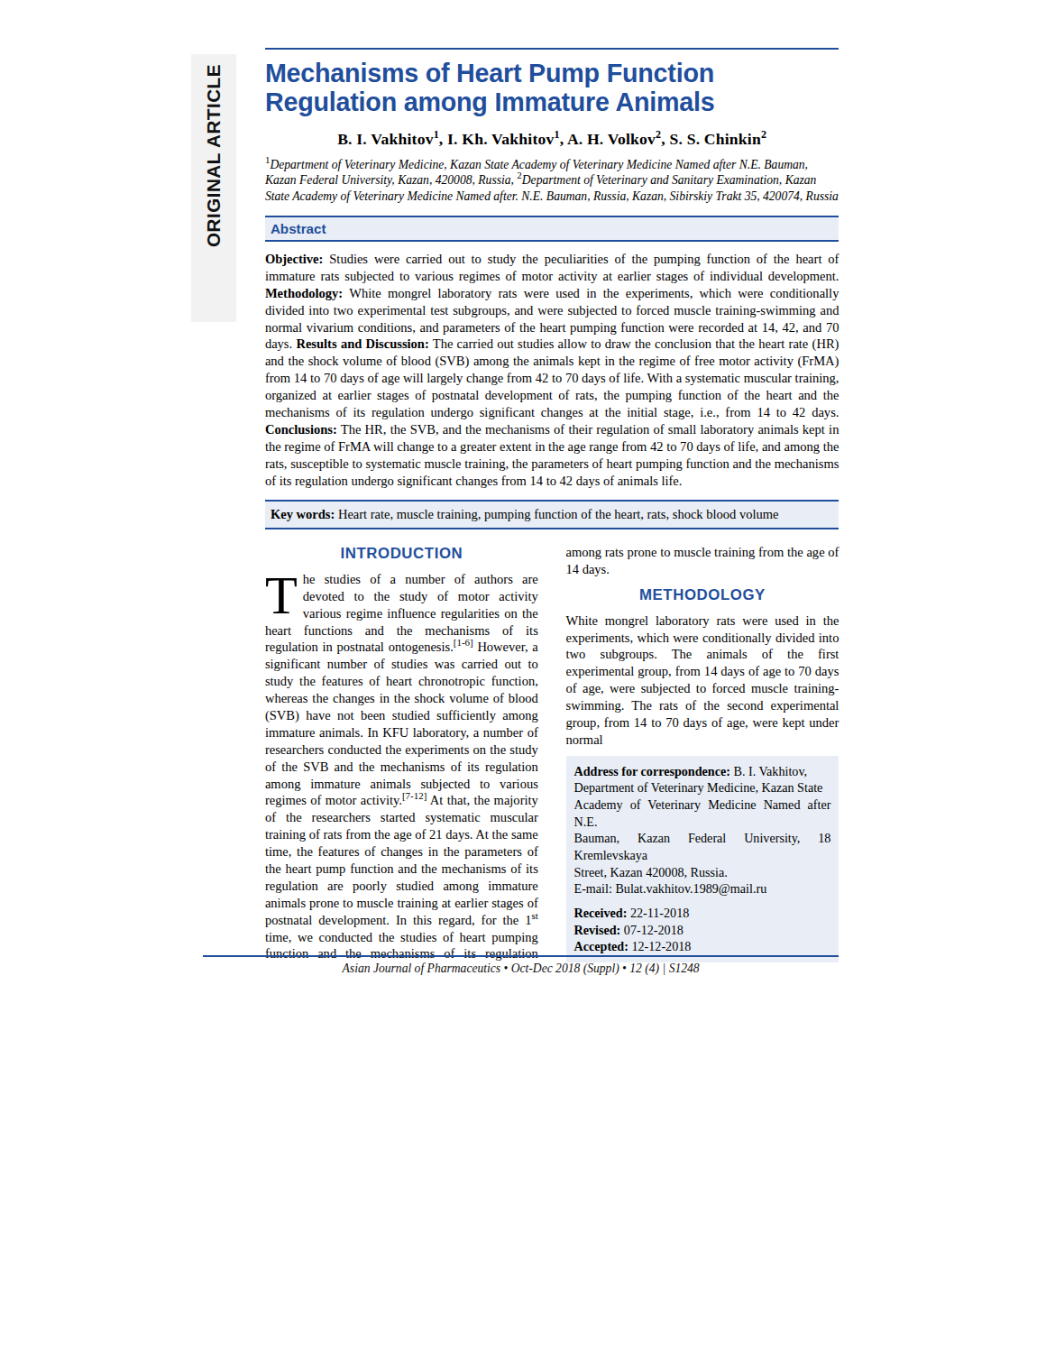ORIGINAL ARTICLE
Mechanisms of Heart Pump Function
Regulation among Immature Animals
B. I. Vakhitov1, I. Kh. Vakhitov1, A. H. Volkov2, S. S. Chinkin2
1Department of Veterinary Medicine, Kazan State Academy of Veterinary Medicine Named after N.E. Bauman, Kazan Federal University, Kazan, 420008, Russia, 2Department of Veterinary and Sanitary Examination, Kazan State Academy of Veterinary Medicine Named after. N.E. Bauman, Russia, Kazan, Sibirskiy Trakt 35, 420074, Russia
Abstract
Objective: Studies were carried out to study the peculiarities of the pumping function of the heart of immature rats subjected to various regimes of motor activity at earlier stages of individual development. Methodology: White mongrel laboratory rats were used in the experiments, which were conditionally divided into two experimental test subgroups, and were subjected to forced muscle training-swimming and normal vivarium conditions, and parameters of the heart pumping function were recorded at 14, 42, and 70 days. Results and Discussion: The carried out studies allow to draw the conclusion that the heart rate (HR) and the shock volume of blood (SVB) among the animals kept in the regime of free motor activity (FrMA) from 14 to 70 days of age will largely change from 42 to 70 days of life. With a systematic muscular training, organized at earlier stages of postnatal development of rats, the pumping function of the heart and the mechanisms of its regulation undergo significant changes at the initial stage, i.e., from 14 to 42 days. Conclusions: The HR, the SVB, and the mechanisms of their regulation of small laboratory animals kept in the regime of FrMA will change to a greater extent in the age range from 42 to 70 days of life, and among the rats, susceptible to systematic muscle training, the parameters of heart pumping function and the mechanisms of its regulation undergo significant changes from 14 to 42 days of animals life.
Key words: Heart rate, muscle training, pumping function of the heart, rats, shock blood volume
INTRODUCTION
The studies of a number of authors are devoted to the study of motor activity various regime influence regularities on the heart functions and the mechanisms of its regulation in postnatal ontogenesis.[1-6] However, a significant number of studies was carried out to study the features of heart chronotropic function, whereas the changes in the shock volume of blood (SVB) have not been studied sufficiently among immature animals. In KFU laboratory, a number of researchers conducted the experiments on the study of the SVB and the mechanisms of its regulation among immature animals subjected to various regimes of motor activity.[7-12] At that, the majority of the researchers started systematic muscular training of rats from the age of 21 days. At the same time, the features of changes in the parameters of the heart pump function and the mechanisms of its regulation are poorly studied among immature animals prone to muscle training at earlier stages of postnatal development. In this regard, for the 1st time, we conducted the studies of heart pumping function and the mechanisms of its regulation among rats prone to muscle training from the age of 14 days.
METHODOLOGY
White mongrel laboratory rats were used in the experiments, which were conditionally divided into two subgroups. The animals of the first experimental group, from 14 days of age to 70 days of age, were subjected to forced muscle training-swimming. The rats of the second experimental group, from 14 to 70 days of age, were kept under normal
Address for correspondence: B. I. Vakhitov,
Department of Veterinary Medicine, Kazan State
Academy of Veterinary Medicine Named after N.E.
Bauman, Kazan Federal University, 18 Kremlevskaya
Street, Kazan 420008, Russia.
E-mail: Bulat.vakhitov.1989@mail.ru
Received: 22-11-2018
Revised: 07-12-2018
Accepted: 12-12-2018
Asian Journal of Pharmaceutics • Oct-Dec 2018 (Suppl) • 12 (4) | S1248